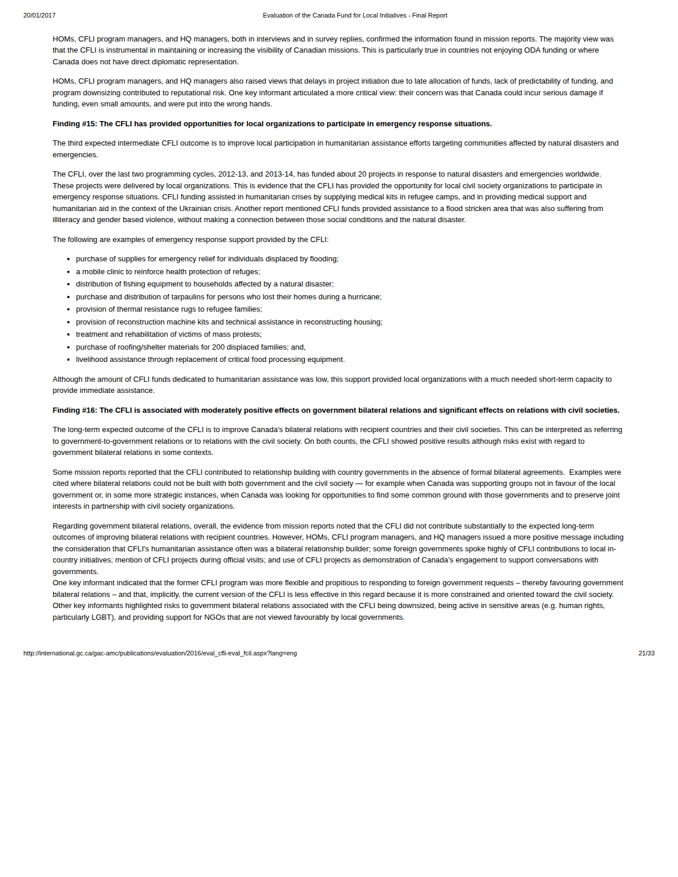20/01/2017 Evaluation of the Canada Fund for Local Initiatives - Final Report
HOMs, CFLI program managers, and HQ managers, both in interviews and in survey replies, confirmed the information found in mission reports. The majority view was that the CFLI is instrumental in maintaining or increasing the visibility of Canadian missions. This is particularly true in countries not enjoying ODA funding or where Canada does not have direct diplomatic representation.
HOMs, CFLI program managers, and HQ managers also raised views that delays in project initiation due to late allocation of funds, lack of predictability of funding, and program downsizing contributed to reputational risk. One key informant articulated a more critical view: their concern was that Canada could incur serious damage if funding, even small amounts, and were put into the wrong hands.
Finding #15: The CFLI has provided opportunities for local organizations to participate in emergency response situations.
The third expected intermediate CFLI outcome is to improve local participation in humanitarian assistance efforts targeting communities affected by natural disasters and emergencies.
The CFLI, over the last two programming cycles, 2012-13, and 2013-14, has funded about 20 projects in response to natural disasters and emergencies worldwide. These projects were delivered by local organizations. This is evidence that the CFLI has provided the opportunity for local civil society organizations to participate in emergency response situations. CFLI funding assisted in humanitarian crises by supplying medical kits in refugee camps, and in providing medical support and humanitarian aid in the context of the Ukrainian crisis. Another report mentioned CFLI funds provided assistance to a flood stricken area that was also suffering from illiteracy and gender based violence, without making a connection between those social conditions and the natural disaster.
The following are examples of emergency response support provided by the CFLI:
purchase of supplies for emergency relief for individuals displaced by flooding;
a mobile clinic to reinforce health protection of refuges;
distribution of fishing equipment to households affected by a natural disaster;
purchase and distribution of tarpaulins for persons who lost their homes during a hurricane;
provision of thermal resistance rugs to refugee families;
provision of reconstruction machine kits and technical assistance in reconstructing housing;
treatment and rehabilitation of victims of mass protests;
purchase of roofing/shelter materials for 200 displaced families; and,
livelihood assistance through replacement of critical food processing equipment.
Although the amount of CFLI funds dedicated to humanitarian assistance was low, this support provided local organizations with a much needed short-term capacity to provide immediate assistance.
Finding #16: The CFLI is associated with moderately positive effects on government bilateral relations and significant effects on relations with civil societies.
The long-term expected outcome of the CFLI is to improve Canada's bilateral relations with recipient countries and their civil societies. This can be interpreted as referring to government-to-government relations or to relations with the civil society. On both counts, the CFLI showed positive results although risks exist with regard to government bilateral relations in some contexts.
Some mission reports reported that the CFLI contributed to relationship building with country governments in the absence of formal bilateral agreements. Examples were cited where bilateral relations could not be built with both government and the civil society — for example when Canada was supporting groups not in favour of the local government or, in some more strategic instances, when Canada was looking for opportunities to find some common ground with those governments and to preserve joint interests in partnership with civil society organizations.
Regarding government bilateral relations, overall, the evidence from mission reports noted that the CFLI did not contribute substantially to the expected long-term outcomes of improving bilateral relations with recipient countries. However, HOMs, CFLI program managers, and HQ managers issued a more positive message including the consideration that CFLI's humanitarian assistance often was a bilateral relationship builder; some foreign governments spoke highly of CFLI contributions to local in-country initiatives; mention of CFLI projects during official visits; and use of CFLI projects as demonstration of Canada's engagement to support conversations with governments.
One key informant indicated that the former CFLI program was more flexible and propitious to responding to foreign government requests – thereby favouring government bilateral relations – and that, implicitly, the current version of the CFLI is less effective in this regard because it is more constrained and oriented toward the civil society. Other key informants highlighted risks to government bilateral relations associated with the CFLI being downsized, being active in sensitive areas (e.g. human rights, particularly LGBT), and providing support for NGOs that are not viewed favourably by local governments.
http://international.gc.ca/gac-amc/publications/evaluation/2016/eval_cfli-eval_fcil.aspx?lang=eng 21/33